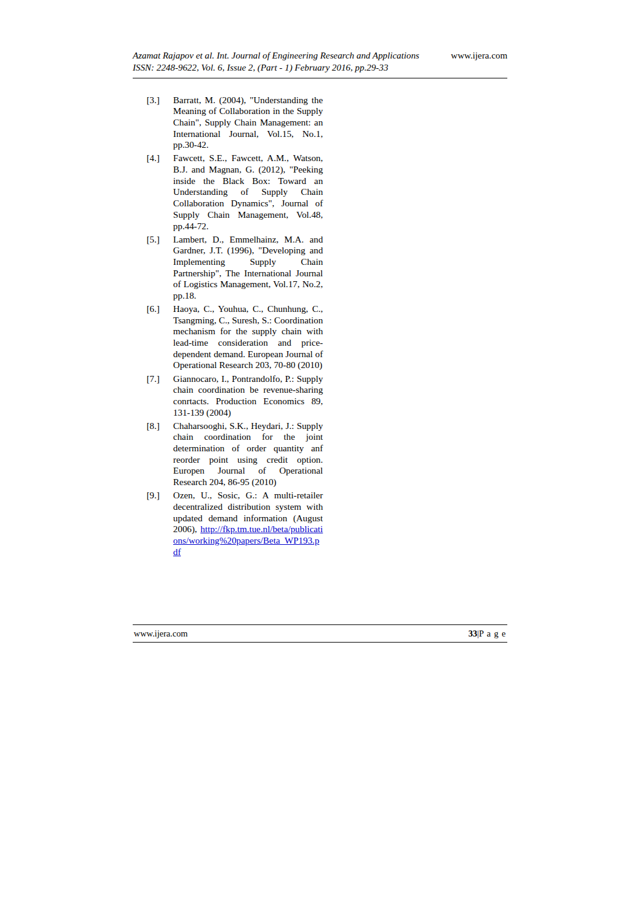Azamat Rajapov et al. Int. Journal of Engineering Research and Applications www.ijera.com
ISSN: 2248-9622, Vol. 6, Issue 2, (Part - 1) February 2016, pp.29-33
[3.]
Barratt, M. (2004), "Understanding the Meaning of Collaboration in the Supply Chain", Supply Chain Management: an International Journal, Vol.15, No.1, pp.30-42.
[4.]
Fawcett, S.E., Fawcett, A.M., Watson, B.J. and Magnan, G. (2012), "Peeking inside the Black Box: Toward an Understanding of Supply Chain Collaboration Dynamics", Journal of Supply Chain Management, Vol.48, pp.44-72.
[5.]
Lambert, D., Emmelhainz, M.A. and Gardner, J.T. (1996), "Developing and Implementing Supply Chain Partnership", The International Journal of Logistics Management, Vol.17, No.2, pp.18.
[6.]
Haoya, C., Youhua, C., Chunhung, C., Tsangming, C., Suresh, S.: Coordination mechanism for the supply chain with lead-time consideration and price-dependent demand. European Journal of Operational Research 203, 70-80 (2010)
[7.]
Giannocaro, I., Pontrandolfo, P.: Supply chain coordination be revenue-sharing conrtacts. Production Economics 89, 131-139 (2004)
[8.]
Chaharsooghi, S.K., Heydari, J.: Supply chain coordination for the joint determination of order quantity anf reorder point using credit option. Europen Journal of Operational Research 204, 86-95 (2010)
[9.]
Ozen, U., Sosic, G.: A multi-retailer decentralized distribution system with updated demand information (August 2006), http://fkp.tm.tue.nl/beta/publications/working%20papers/Beta_WP193.pdf
www.ijera.com 33|P a g e